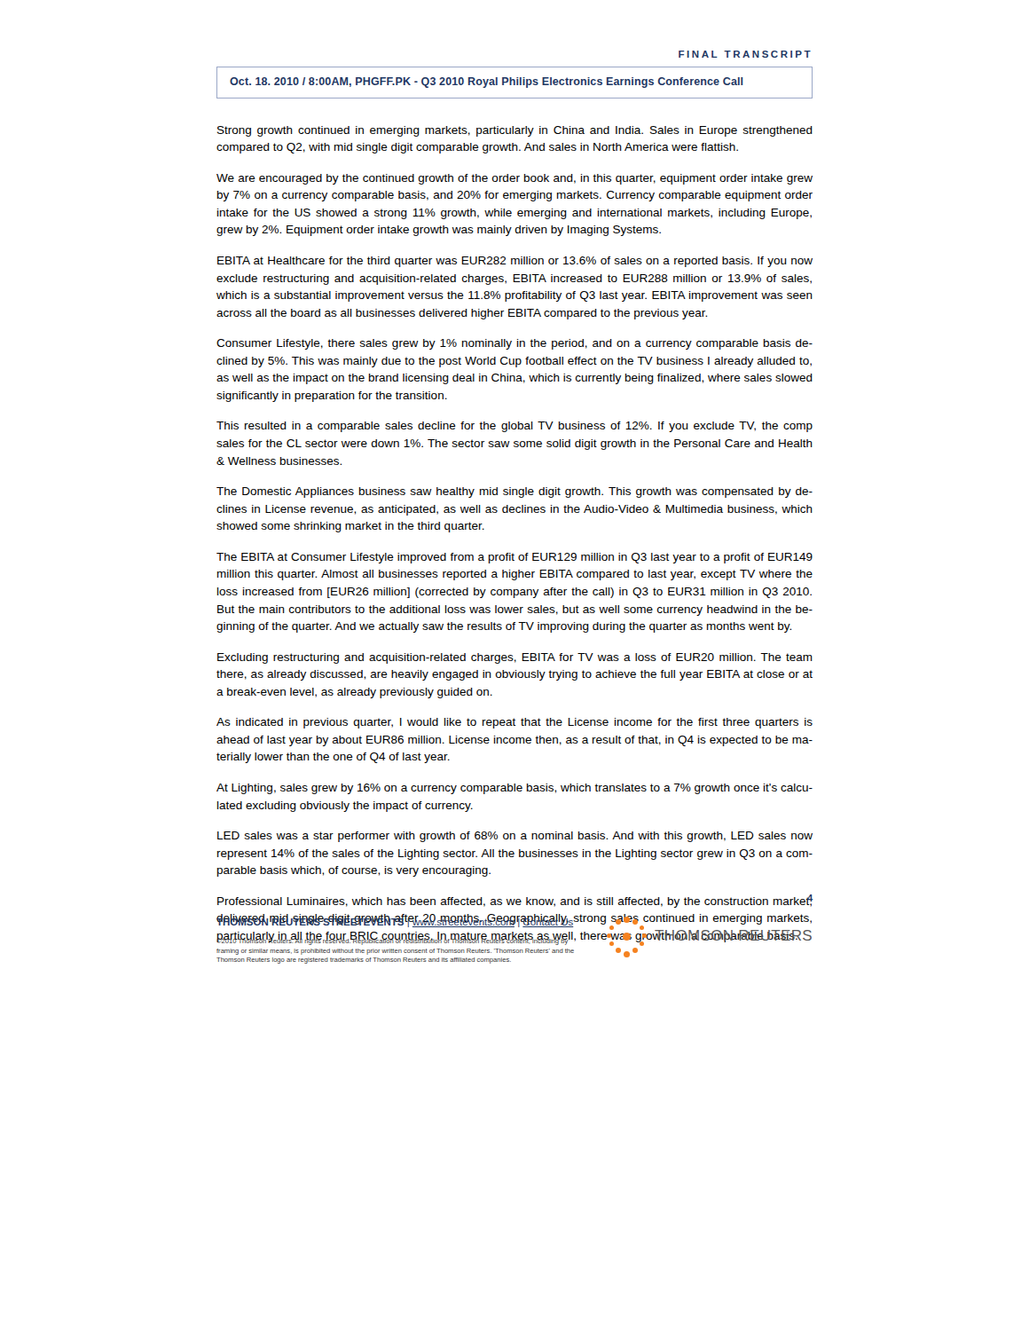FINAL TRANSCRIPT
Oct. 18. 2010 / 8:00AM, PHGFF.PK - Q3 2010 Royal Philips Electronics Earnings Conference Call
Strong growth continued in emerging markets, particularly in China and India. Sales in Europe strengthened compared to Q2, with mid single digit comparable growth. And sales in North America were flattish.
We are encouraged by the continued growth of the order book and, in this quarter, equipment order intake grew by 7% on a currency comparable basis, and 20% for emerging markets. Currency comparable equipment order intake for the US showed a strong 11% growth, while emerging and international markets, including Europe, grew by 2%. Equipment order intake growth was mainly driven by Imaging Systems.
EBITA at Healthcare for the third quarter was EUR282 million or 13.6% of sales on a reported basis. If you now exclude restructuring and acquisition-related charges, EBITA increased to EUR288 million or 13.9% of sales, which is a substantial improvement versus the 11.8% profitability of Q3 last year. EBITA improvement was seen across all the board as all businesses delivered higher EBITA compared to the previous year.
Consumer Lifestyle, there sales grew by 1% nominally in the period, and on a currency comparable basis declined by 5%. This was mainly due to the post World Cup football effect on the TV business I already alluded to, as well as the impact on the brand licensing deal in China, which is currently being finalized, where sales slowed significantly in preparation for the transition.
This resulted in a comparable sales decline for the global TV business of 12%. If you exclude TV, the comp sales for the CL sector were down 1%. The sector saw some solid digit growth in the Personal Care and Health & Wellness businesses.
The Domestic Appliances business saw healthy mid single digit growth. This growth was compensated by declines in License revenue, as anticipated, as well as declines in the Audio-Video & Multimedia business, which showed some shrinking market in the third quarter.
The EBITA at Consumer Lifestyle improved from a profit of EUR129 million in Q3 last year to a profit of EUR149 million this quarter. Almost all businesses reported a higher EBITA compared to last year, except TV where the loss increased from [EUR26 million] (corrected by company after the call) in Q3 to EUR31 million in Q3 2010. But the main contributors to the additional loss was lower sales, but as well some currency headwind in the beginning of the quarter. And we actually saw the results of TV improving during the quarter as months went by.
Excluding restructuring and acquisition-related charges, EBITA for TV was a loss of EUR20 million. The team there, as already discussed, are heavily engaged in obviously trying to achieve the full year EBITA at close or at a break-even level, as already previously guided on.
As indicated in previous quarter, I would like to repeat that the License income for the first three quarters is ahead of last year by about EUR86 million. License income then, as a result of that, in Q4 is expected to be materially lower than the one of Q4 of last year.
At Lighting, sales grew by 16% on a currency comparable basis, which translates to a 7% growth once it's calculated excluding obviously the impact of currency.
LED sales was a star performer with growth of 68% on a nominal basis. And with this growth, LED sales now represent 14% of the sales of the Lighting sector. All the businesses in the Lighting sector grew in Q3 on a comparable basis which, of course, is very encouraging.
Professional Luminaires, which has been affected, as we know, and is still affected, by the construction market, delivered mid single-digit growth after 20 months. Geographically, strong sales continued in emerging markets, particularly in all the four BRIC countries. In mature markets as well, there was growth on a comparable basis.
4
THOMSON REUTERS STREETEVENTS | www.streetevents.com | Contact Us
©2010 Thomson Reuters. All rights reserved. Republication or redistribution of Thomson Reuters content, including by framing or similar means, is prohibited without the prior written consent of Thomson Reuters. 'Thomson Reuters' and the Thomson Reuters logo are registered trademarks of Thomson Reuters and its affiliated companies.
THOMSON REUTERS